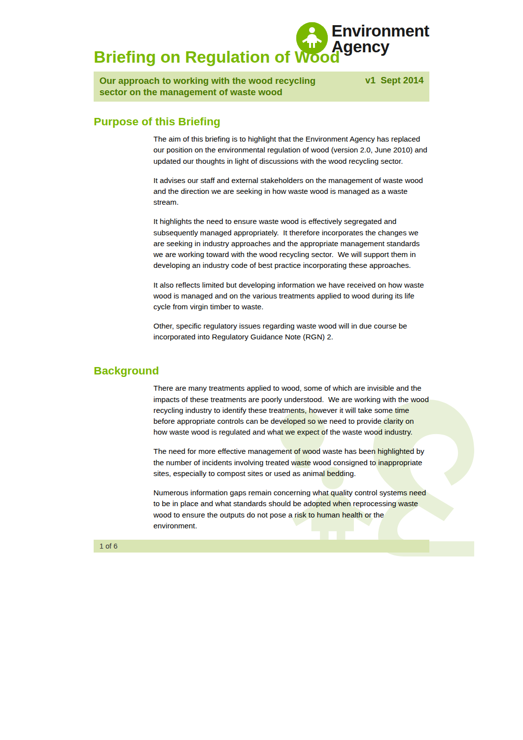EnvironmentAgency
Briefing on Regulation of Wood
Our approach to working with the wood recycling sector on the management of waste wood
v1 Sept 2014
Purpose of this Briefing
The aim of this briefing is to highlight that the Environment Agency has replaced our position on the environmental regulation of wood (version 2.0, June 2010) and updated our thoughts in light of discussions with the wood recycling sector.
It advises our staff and external stakeholders on the management of waste wood and the direction we are seeking in how waste wood is managed as a waste stream.
It highlights the need to ensure waste wood is effectively segregated and subsequently managed appropriately. It therefore incorporates the changes we are seeking in industry approaches and the appropriate management standards we are working toward with the wood recycling sector. We will support them in developing an industry code of best practice incorporating these approaches.
It also reflects limited but developing information we have received on how waste wood is managed and on the various treatments applied to wood during its life cycle from virgin timber to waste.
Other, specific regulatory issues regarding waste wood will in due course be incorporated into Regulatory Guidance Note (RGN) 2.
Background
There are many treatments applied to wood, some of which are invisible and the impacts of these treatments are poorly understood. We are working with the wood recycling industry to identify these treatments, however it will take some time before appropriate controls can be developed so we need to provide clarity on how waste wood is regulated and what we expect of the waste wood industry.
The need for more effective management of wood waste has been highlighted by the number of incidents involving treated waste wood consigned to inappropriate sites, especially to compost sites or used as animal bedding.
Numerous information gaps remain concerning what quality control systems need to be in place and what standards should be adopted when reprocessing waste wood to ensure the outputs do not pose a risk to human health or the environment.
1 of 6